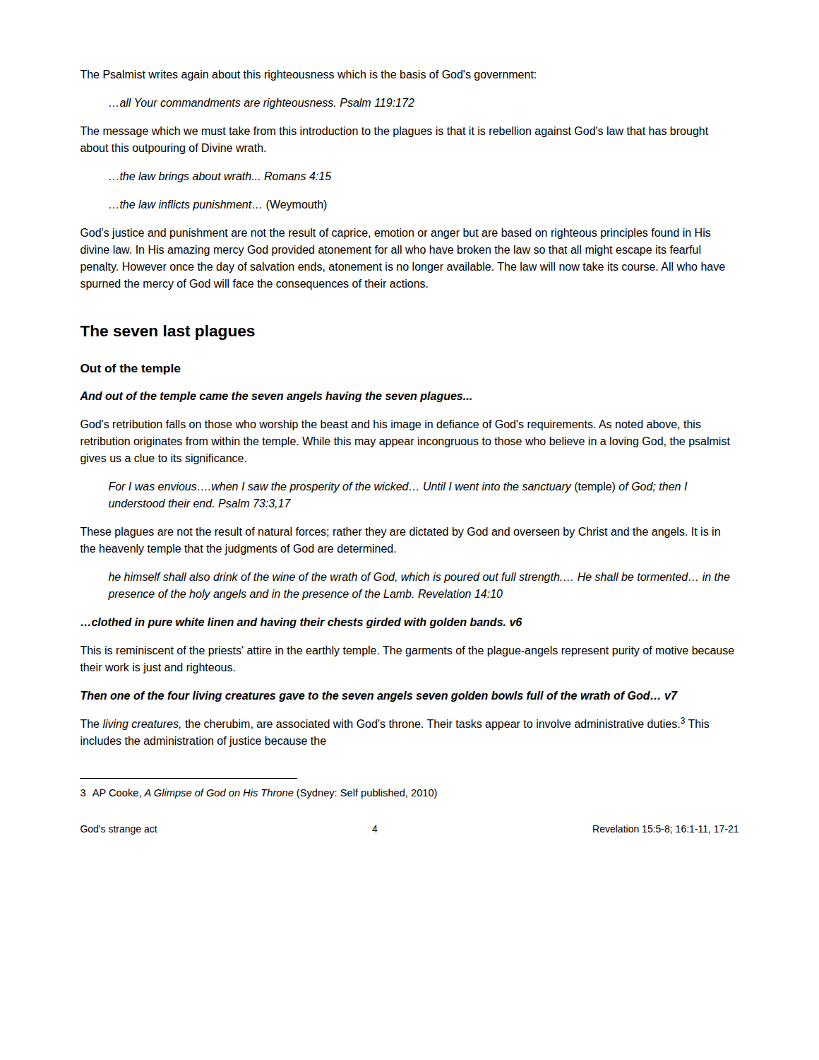The Psalmist writes again about this righteousness which is the basis of God's government:
…all Your commandments are righteousness. Psalm 119:172
The message which we must take from this introduction to the plagues is that it is rebellion against God's law that has brought about this outpouring of Divine wrath.
…the law brings about wrath... Romans 4:15
…the law inflicts punishment… (Weymouth)
God's justice and punishment are not the result of caprice, emotion or anger but are based on righteous principles found in His divine law. In His amazing mercy God provided atonement for all who have broken the law so that all might escape its fearful penalty. However once the day of salvation ends, atonement is no longer available. The law will now take its course. All who have spurned the mercy of God will face the consequences of their actions.
The seven last plagues
Out of the temple
And out of the temple came the seven angels having the seven plagues...
God's retribution falls on those who worship the beast and his image in defiance of God's requirements. As noted above, this retribution originates from within the temple. While this may appear incongruous to those who believe in a loving God, the psalmist gives us a clue to its significance.
For I was envious….when I saw the prosperity of the wicked… Until I went into the sanctuary (temple) of God; then I understood their end. Psalm 73:3,17
These plagues are not the result of natural forces; rather they are dictated by God and overseen by Christ and the angels. It is in the heavenly temple that the judgments of God are determined.
he himself shall also drink of the wine of the wrath of God, which is poured out full strength.… He shall be tormented… in the presence of the holy angels and in the presence of the Lamb. Revelation 14:10
…clothed in pure white linen and having their chests girded with golden bands. v6
This is reminiscent of the priests' attire in the earthly temple. The garments of the plague-angels represent purity of motive because their work is just and righteous.
Then one of the four living creatures gave to the seven angels seven golden bowls full of the wrath of God… v7
The living creatures, the cherubim, are associated with God's throne. Their tasks appear to involve administrative duties.3 This includes the administration of justice because the
3 AP Cooke, A Glimpse of God on His Throne (Sydney: Self published, 2010)
God's strange act 4 Revelation 15:5-8; 16:1-11, 17-21